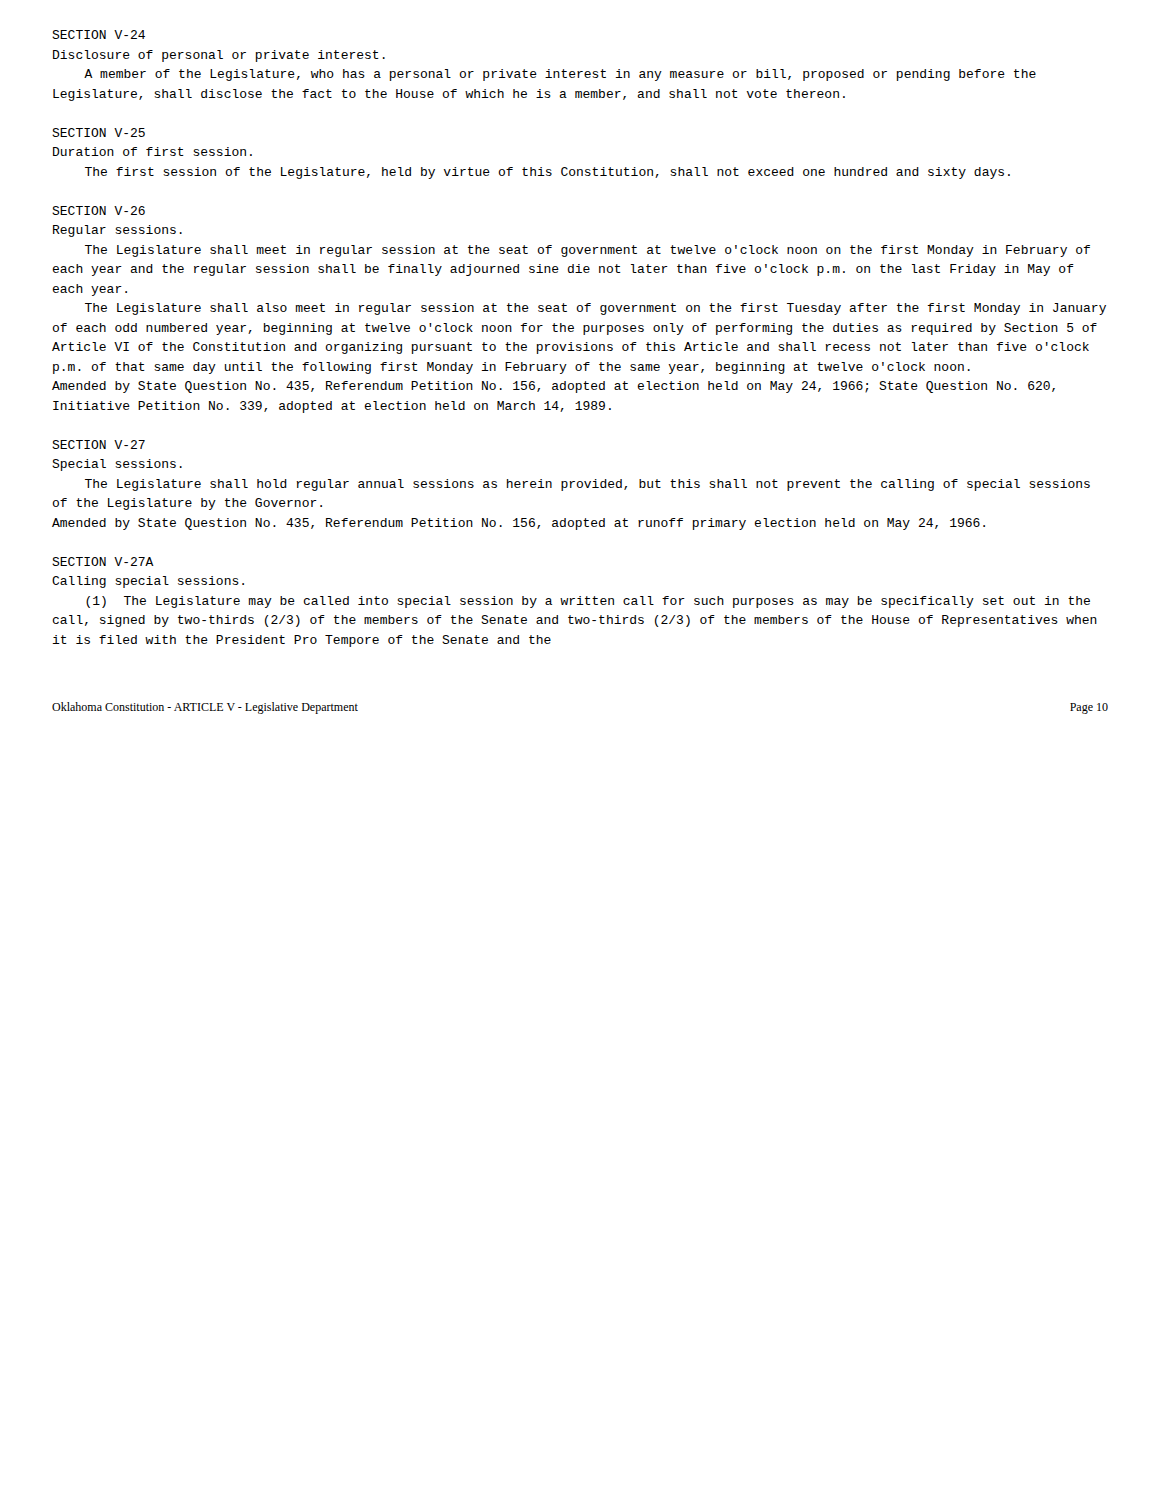SECTION V-24
Disclosure of personal or private interest.
A member of the Legislature, who has a personal or private interest in any measure or bill, proposed or pending before the Legislature, shall disclose the fact to the House of which he is a member, and shall not vote thereon.
SECTION V-25
Duration of first session.
The first session of the Legislature, held by virtue of this Constitution, shall not exceed one hundred and sixty days.
SECTION V-26
Regular sessions.
The Legislature shall meet in regular session at the seat of government at twelve o'clock noon on the first Monday in February of each year and the regular session shall be finally adjourned sine die not later than five o'clock p.m. on the last Friday in May of each year.
The Legislature shall also meet in regular session at the seat of government on the first Tuesday after the first Monday in January of each odd numbered year, beginning at twelve o'clock noon for the purposes only of performing the duties as required by Section 5 of Article VI of the Constitution and organizing pursuant to the provisions of this Article and shall recess not later than five o'clock p.m. of that same day until the following first Monday in February of the same year, beginning at twelve o'clock noon.
Amended by State Question No. 435, Referendum Petition No. 156, adopted at election held on May 24, 1966; State Question No. 620, Initiative Petition No. 339, adopted at election held on March 14, 1989.
SECTION V-27
Special sessions.
The Legislature shall hold regular annual sessions as herein provided, but this shall not prevent the calling of special sessions of the Legislature by the Governor.
Amended by State Question No. 435, Referendum Petition No. 156, adopted at runoff primary election held on May 24, 1966.
SECTION V-27A
Calling special sessions.
(1) The Legislature may be called into special session by a written call for such purposes as may be specifically set out in the call, signed by two-thirds (2/3) of the members of the Senate and two-thirds (2/3) of the members of the House of Representatives when it is filed with the President Pro Tempore of the Senate and the
Oklahoma Constitution - ARTICLE V - Legislative Department Page 10